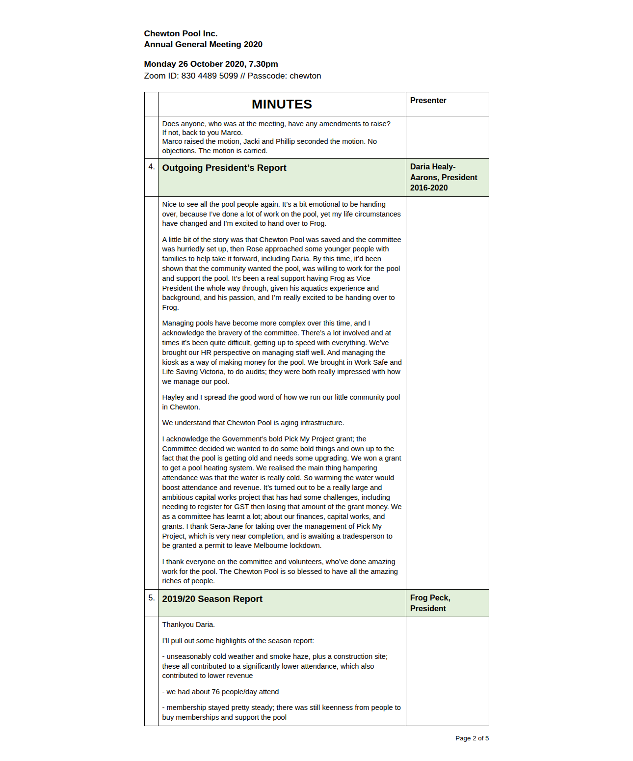Chewton Pool Inc.
Annual General Meeting 2020
Monday 26 October 2020, 7.30pm
Zoom ID: 830 4489 5099 // Passcode: chewton
| | MINUTES | Presenter |
| | Does anyone, who was at the meeting, have any amendments to raise? If not, back to you Marco. Marco raised the motion, Jacki and Phillip seconded the motion. No objections. The motion is carried. | |
| 4. | Outgoing President’s Report | Daria Healy-Aarons, President 2016-2020 |
| | Nice to see all the pool people again. It’s a bit emotional to be handing over, because I’ve done a lot of work on the pool, yet my life circumstances have changed and I’m excited to hand over to Frog. A little bit of the story was that Chewton Pool was saved and the committee was hurriedly set up, then Rose approached some younger people with families to help take it forward, including Daria. By this time, it’d been shown that the community wanted the pool, was willing to work for the pool and support the pool. It’s been a real support having Frog as Vice President the whole way through, given his aquatics experience and background, and his passion, and I’m really excited to be handing over to Frog. Managing pools have become more complex over this time, and I acknowledge the bravery of the committee. There’s a lot involved and at times it’s been quite difficult, getting up to speed with everything. We’ve brought our HR perspective on managing staff well. And managing the kiosk as a way of making money for the pool. We brought in Work Safe and Life Saving Victoria, to do audits; they were both really impressed with how we manage our pool. Hayley and I spread the good word of how we run our little community pool in Chewton. We understand that Chewton Pool is aging infrastructure. I acknowledge the Government’s bold Pick My Project grant; the Committee decided we wanted to do some bold things and own up to the fact that the pool is getting old and needs some upgrading. We won a grant to get a pool heating system. We realised the main thing hampering attendance was that the water is really cold. So warming the water would boost attendance and revenue. It’s turned out to be a really large and ambitious capital works project that has had some challenges, including needing to register for GST then losing that amount of the grant money. We as a committee has learnt a lot; about our finances, capital works, and grants. I thank Sera-Jane for taking over the management of Pick My Project, which is very near completion, and is awaiting a tradesperson to be granted a permit to leave Melbourne lockdown. I thank everyone on the committee and volunteers, who’ve done amazing work for the pool. The Chewton Pool is so blessed to have all the amazing riches of people. | |
| 5. | 2019/20 Season Report | Frog Peck, President |
| | Thankyou Daria. I’ll pull out some highlights of the season report: - unseasonably cold weather and smoke haze, plus a construction site; these all contributed to a significantly lower attendance, which also contributed to lower revenue - we had about 76 people/day attend - membership stayed pretty steady; there was still keenness from people to buy memberships and support the pool | |
Page 2 of 5